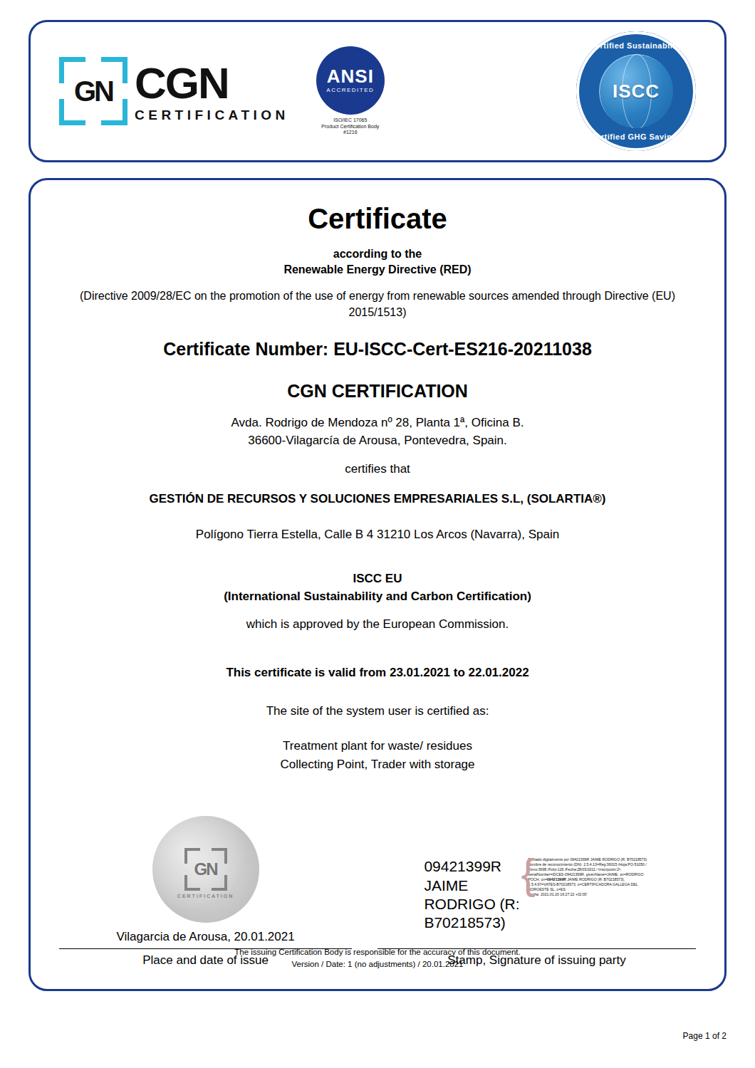GN
CGN
CERTIFICATION
ANSI ACCREDITED
ISO/IEC 17065
Product Certification Body
#1216
Certified Sustainability
ISCC
Certified GHG Savings
Certificate
according to the
Renewable Energy Directive (RED)
(Directive 2009/28/EC on the promotion of the use of energy from renewable sources amended through Directive (EU) 2015/1513)
Certificate Number: EU-ISCC-Cert-ES216-20211038
CGN CERTIFICATION
Avda. Rodrigo de Mendoza nº 28, Planta 1ª, Oficina B.
36600-Vilagarcía de Arousa, Pontevedra, Spain.
certifies that
GESTIÓN DE RECURSOS Y SOLUCIONES EMPRESARIALES S.L, (SOLARTIA®)
Polígono Tierra Estella, Calle B 4 31210 Los Arcos (Navarra), Spain
ISCC EU
(International Sustainability and Carbon Certification)
which is approved by the European Commission.
This certificate is valid from 23.01.2021 to 22.01.2022
The site of the system user is certified as:
Treatment plant for waste/ residues
Collecting Point, Trader with storage
GN
CERTIFICATION
Vilagarcia de Arousa, 20.01.2021
Place and date of issue
09421399R
JAIME
RODRIGO (R:
B70218573)
{ Firmado digitalmente por 09421399R JAIME RODRIGO (R: B70218573)
Nombre de reconocimiento (DN): 2.5.4.13=Reg:36015 /Hoja:PO-51050 / Tomo:3698 /Folio:126 /Fecha:28/03/2011 / Inscripción:2ª, serialNumber=IDCES-09421399R, givenName=JAIME, sn=RODRIGO POCH, cn=09421399R JAIME RODRIGO (R: B70218573), 2.5.4.97=VATES-B70218573, o=CERTIFICADORA GALLEGA DEL NOROESTE SL, c=ES
Fecha: 2021.01.20 16:27:22 +01'00'
Stamp, Signature of issuing party
The issuing Certification Body is responsible for the accuracy of this document.
Version / Date: 1 (no adjustments) / 20.01.2021
Page 1 of 2